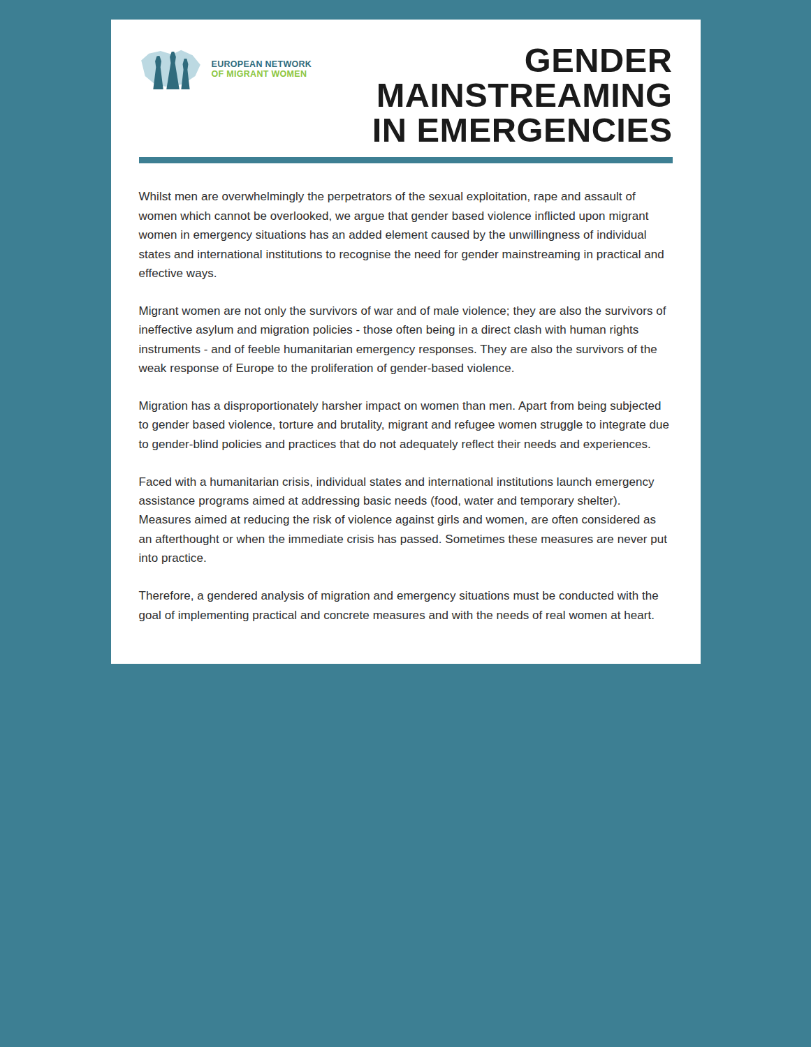European Network of Migrant Women
Gender
Mainstreaming
in Emergencies
Whilst men are overwhelmingly the perpetrators of the sexual exploitation, rape and assault of women which cannot be overlooked, we argue that gender based violence inflicted upon migrant women in emergency situations has an added element caused by the unwillingness of individual states and international institutions to recognise the need for gender mainstreaming in practical and effective ways.
Migrant women are not only the survivors of war and of male violence; they are also the survivors of ineffective asylum and migration policies - those often being in a direct clash with human rights instruments - and of feeble humanitarian emergency responses. They are also the survivors of the weak response of Europe to the proliferation of gender-based violence.
Migration has a disproportionately harsher impact on women than men. Apart from being subjected to gender based violence, torture and brutality, migrant and refugee women struggle to integrate due to gender-blind policies and practices that do not adequately reflect their needs and experiences.
Faced with a humanitarian crisis, individual states and international institutions launch emergency assistance programs aimed at addressing basic needs (food, water and temporary shelter). Measures aimed at reducing the risk of violence against girls and women, are often considered as an afterthought or when the immediate crisis has passed. Sometimes these measures are never put into practice.
Therefore, a gendered analysis of migration and emergency situations must be conducted with the goal of implementing practical and concrete measures and with the needs of real women at heart.